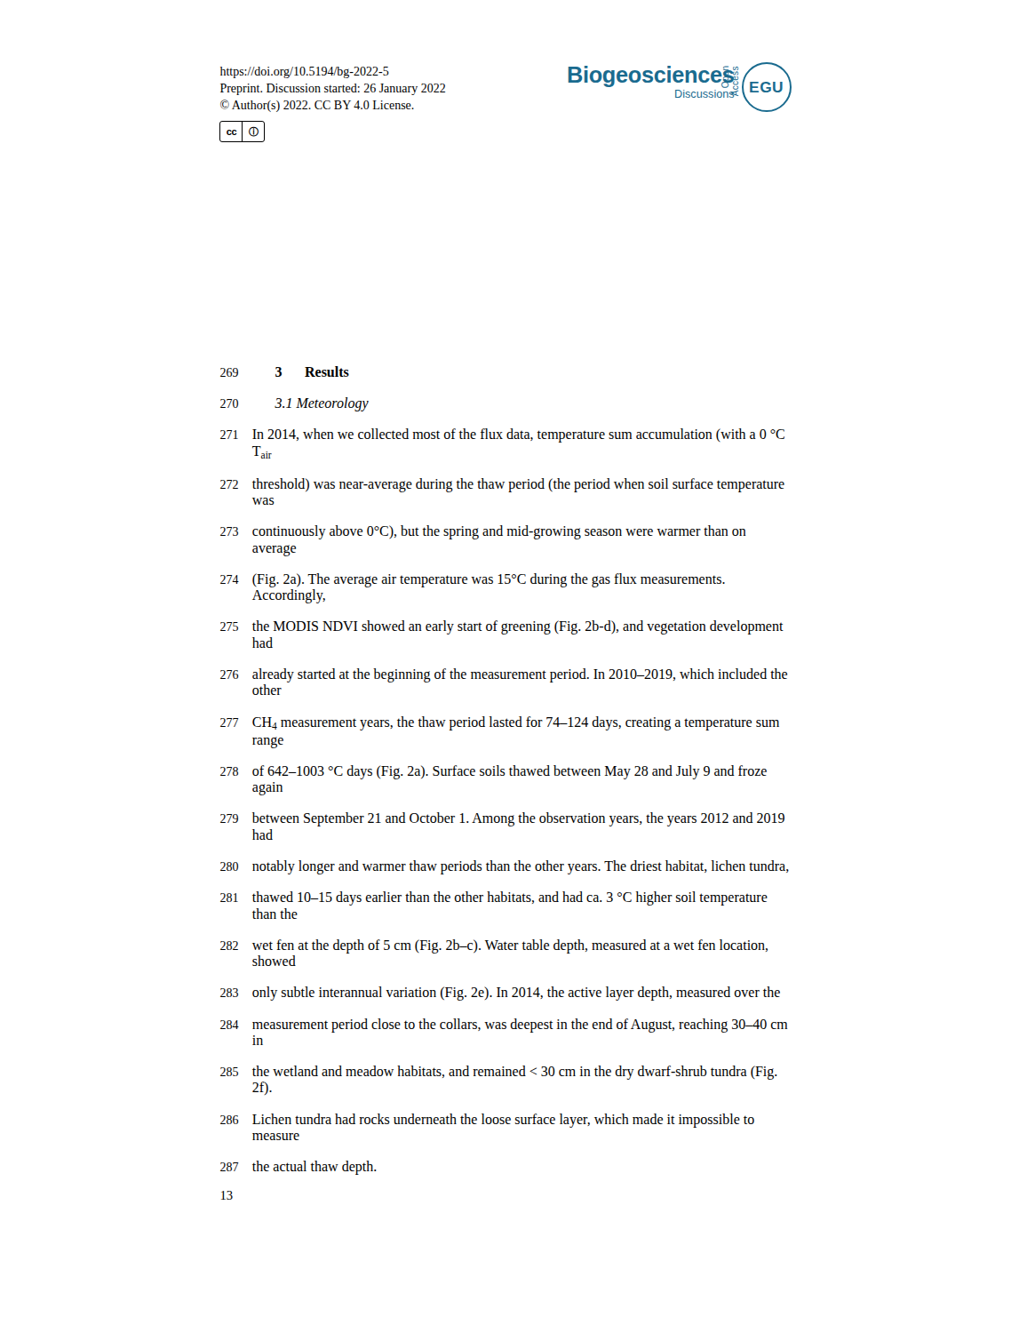https://doi.org/10.5194/bg-2022-5
Preprint. Discussion started: 26 January 2022
© Author(s) 2022. CC BY 4.0 License.
ccⓘ
Open Access
EGU
Biogeosciences
Discussions
269
3 Results
270
3.1 Meteorology
271
In 2014, when we collected most of the flux data, temperature sum accumulation (with a 0 °C Tair
272
threshold) was near-average during the thaw period (the period when soil surface temperature was
273
continuously above 0°C), but the spring and mid-growing season were warmer than on average
274
(Fig. 2a). The average air temperature was 15°C during the gas flux measurements. Accordingly,
275
the MODIS NDVI showed an early start of greening (Fig. 2b-d), and vegetation development had
276
already started at the beginning of the measurement period. In 2010–2019, which included the other
277
CH4 measurement years, the thaw period lasted for 74–124 days, creating a temperature sum range
278
of 642–1003 °C days (Fig. 2a). Surface soils thawed between May 28 and July 9 and froze again
279
between September 21 and October 1. Among the observation years, the years 2012 and 2019 had
280
notably longer and warmer thaw periods than the other years. The driest habitat, lichen tundra,
281
thawed 10–15 days earlier than the other habitats, and had ca. 3 °C higher soil temperature than the
282
wet fen at the depth of 5 cm (Fig. 2b–c). Water table depth, measured at a wet fen location, showed
283
only subtle interannual variation (Fig. 2e). In 2014, the active layer depth, measured over the
284
measurement period close to the collars, was deepest in the end of August, reaching 30–40 cm in
285
the wetland and meadow habitats, and remained < 30 cm in the dry dwarf-shrub tundra (Fig. 2f).
286
Lichen tundra had rocks underneath the loose surface layer, which made it impossible to measure
287
the actual thaw depth.
13